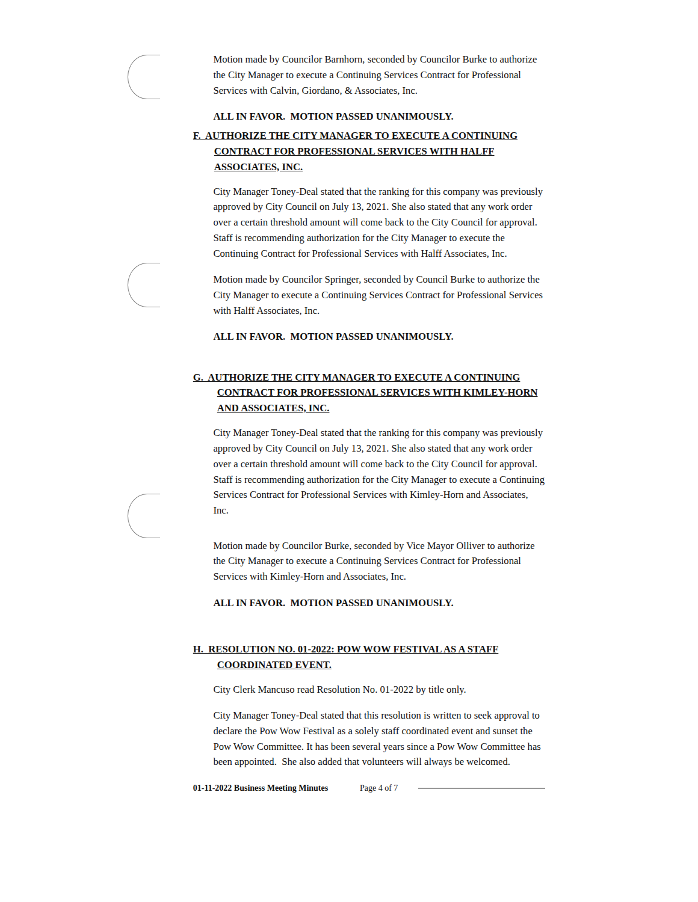Motion made by Councilor Barnhorn, seconded by Councilor Burke to authorize the City Manager to execute a Continuing Services Contract for Professional Services with Calvin, Giordano, & Associates, Inc.
ALL IN FAVOR. MOTION PASSED UNANIMOUSLY.
F. Authorize the City Manager to Execute a Continuing Contract for Professional Services with Halff Associates, Inc.
City Manager Toney-Deal stated that the ranking for this company was previously approved by City Council on July 13, 2021. She also stated that any work order over a certain threshold amount will come back to the City Council for approval. Staff is recommending authorization for the City Manager to execute the Continuing Contract for Professional Services with Halff Associates, Inc.
Motion made by Councilor Springer, seconded by Council Burke to authorize the City Manager to execute a Continuing Services Contract for Professional Services with Halff Associates, Inc.
ALL IN FAVOR. MOTION PASSED UNANIMOUSLY.
G. Authorize the City Manager to Execute a Continuing Contract for Professional Services with Kimley-Horn and Associates, Inc.
City Manager Toney-Deal stated that the ranking for this company was previously approved by City Council on July 13, 2021. She also stated that any work order over a certain threshold amount will come back to the City Council for approval. Staff is recommending authorization for the City Manager to execute a Continuing Services Contract for Professional Services with Kimley-Horn and Associates, Inc.
Motion made by Councilor Burke, seconded by Vice Mayor Olliver to authorize the City Manager to execute a Continuing Services Contract for Professional Services with Kimley-Horn and Associates, Inc.
ALL IN FAVOR. MOTION PASSED UNANIMOUSLY.
H. Resolution No. 01-2022: Pow Wow Festival as a Staff Coordinated Event.
City Clerk Mancuso read Resolution No. 01-2022 by title only.
City Manager Toney-Deal stated that this resolution is written to seek approval to declare the Pow Wow Festival as a solely staff coordinated event and sunset the Pow Wow Committee. It has been several years since a Pow Wow Committee has been appointed. She also added that volunteers will always be welcomed.
01-11-2022 Business Meeting Minutes Page 4 of 7